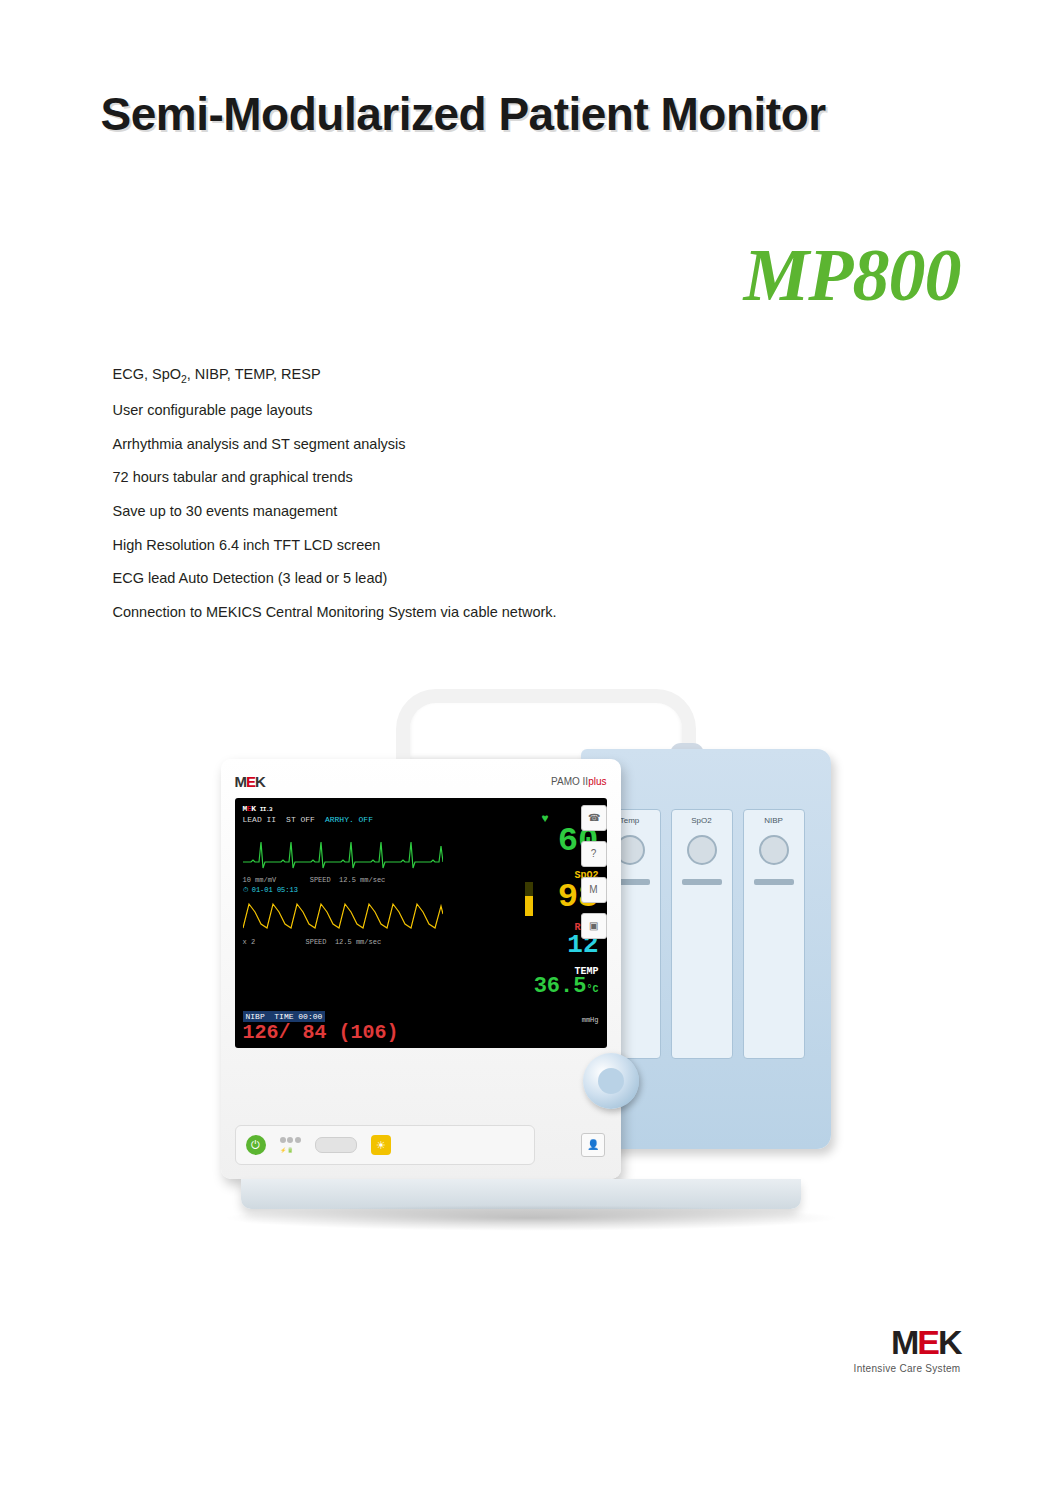Semi-Modularized Patient Monitor
MP800
ECG, SpO2, NIBP, TEMP, RESP
User configurable page layouts
Arrhythmia analysis and ST segment analysis
72 hours tabular and graphical trends
Save up to 30 events management
High Resolution 6.4 inch TFT LCD screen
ECG lead Auto Detection (3 lead or 5 lead)
Connection to MEKICS Central Monitoring System via cable network.
Temp
SpO2
NIBP
MEK
PAMO IIplus
MEK II.3
◀))
LEAD II ST OFF ARRHY. OFF
♥
HR
60
10 mm/mV SPEED 12.5 mm/sec
⏱ 01-01 05:13
SpO2
98
x 2 SPEED 12.5 mm/sec
RESP
12
TEMP
36.5°C
NIBP TIME 00:00
126/ 84 (106)
mmHg
☎
?
M
▣
⏻
⚡ 🔋
☀
👤
MEK
Intensive Care System